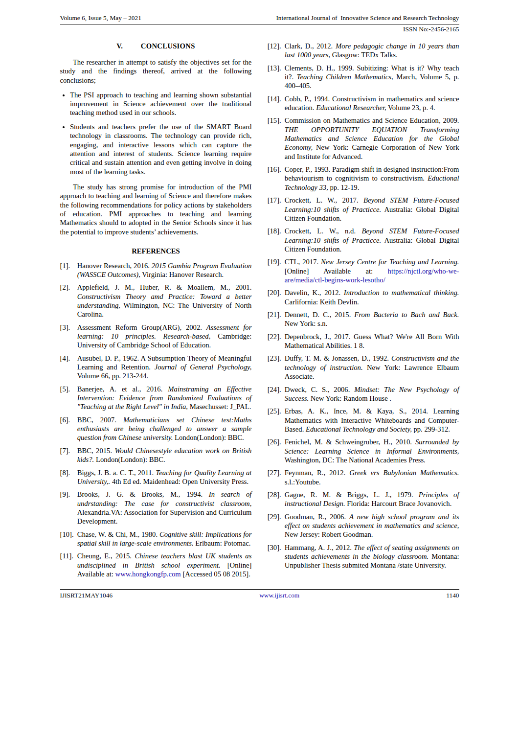Volume 6, Issue 5, May – 2021
International Journal of Innovative Science and Research Technology
ISSN No:-2456-2165
V. CONCLUSIONS
The researcher in attempt to satisfy the objectives set for the study and the findings thereof, arrived at the following conclusions;
The PSI approach to teaching and learning shown substantial improvement in Science achievement over the traditional teaching method used in our schools.
Students and teachers prefer the use of the SMART Board technology in classrooms. The technology can provide rich, engaging, and interactive lessons which can capture the attention and interest of students. Science learning require critical and sustain attention and even getting involve in doing most of the learning tasks.
The study has strong promise for introduction of the PMI approach to teaching and learning of Science and therefore makes the following recommendations for policy actions by stakeholders of education. PMI approaches to teaching and learning Mathematics should to adopted in the Senior Schools since it has the potential to improve students’ achievements.
REFERENCES
Hanover Research, 2016. 2015 Gambia Program Evaluation (WASSCE Outcomes), Virginia: Hanover Research.
Applefield, J. M., Huber, R. & Moallem, M., 2001. Constructivism Theory amd Practice: Toward a better understanding, Wilmington, NC: The University of North Carolina.
Assessment Reform Group(ARG), 2002. Assessment for learning: 10 principles. Research-based, Cambridge: University of Cambridge School of Education.
Ausubel, D. P., 1962. A Subsumption Theory of Meaningful Learning and Retention. Journal of General Psychology, Volume 66, pp. 213-244.
Banerjee, A. et al., 2016. Mainstraming an Effective Intervention: Evidence from Randomized Evaluations of "Teaching at the Right Level" in India, Masechusset: J_PAL.
BBC, 2007. Mathematicians set Chinese test:Maths enthusiasts are being challenged to answer a sample question from Chinese university. London(London): BBC.
BBC, 2015. Would Chinesestyle education work on British kids?. London(London): BBC.
Biggs, J. B. a. C. T., 2011. Teaching for Quality Learning at University,. 4th Ed ed. Maidenhead: Open University Press.
Brooks, J. G. & Brooks, M., 1994. In search of undrstanding: The case for constructivist classroom, Alexandria.VA: Association for Supervision and Curriculum Development.
Chase, W. & Chi, M., 1980. Cognitive skill: Implications for spatial skill in large-scale environments. Erlbaum: Potomac.
Cheung, E., 2015. Chinese teachers blast UK students as undisciplined in British school experiment. [Online] Available at: www.hongkongfp.com [Accessed 05 08 2015].
Clark, D., 2012. More pedagogic change in 10 years than last 1000 years, Glasgow: TEDx Talks.
Clements, D. H., 1999. Subitizing: What is it? Why teach it?. Teaching Children Mathematics, March, Volume 5, p. 400–405.
Cobb, P., 1994. Constructivism in mathematics and science education. Educational Researcher, Volume 23, p. 4.
Commission on Mathematics and Science Education, 2009. THE OPPORTUNITY EQUATION Transforming Mathematics and Science Education for the Global Economy, New York: Carnegie Corporation of New York and Institute for Advanced.
Coper, P., 1993. Paradigm shift in designed instruction:From behaviourism to cognitivism to constructivism. Eductional Technology 33, pp. 12-19.
Crockett, L. W., 2017. Beyond STEM Future-Focused Learning:10 shifts of Practicce. Australia: Global Digital Citizen Foundation.
Crockett, L. W., n.d. Beyond STEM Future-Focused Learning:10 shifts of Practicce. Australia: Global Digital Citizen Foundation.
CTL, 2017. New Jersey Centre for Teaching and Learning. [Online] Available at: https://njctl.org/who-we-are/media/ctl-begins-work-lesotho/
Davelin, K., 2012. Introduction to mathematical thinking. Carlifornia: Keith Devlin.
Dennett, D. C., 2015. From Bacteria to Bach and Back. New York: s.n.
Depenbrock, J., 2017. Guess What? We're All Born With Mathematical Abilities. 1 8.
Duffy, T. M. & Jonassen, D., 1992. Constructivism and the technology of instruction. New York: Lawrence Elbaum Associate.
Dweck, C. S., 2006. Mindset: The New Psychology of Success. New York: Random House .
Erbas, A. K., Ince, M. & Kaya, S., 2014. Learning Mathematics with Interactive Whiteboards and Computer-Based. Educational Technology and Society, pp. 299-312.
Fenichel, M. & Schweingruber, H., 2010. Surrounded by Science: Learning Science in Informal Environments, Washington, DC: The National Academies Press.
Feynman, R., 2012. Greek vrs Babylonian Mathematics. s.l.:Youtube.
Gagne, R. M. & Briggs, L. J., 1979. Principles of instructional Design. Florida: Harcourt Brace Jovanovich.
Goodman, R., 2006. A new high school program and its effect on students achievement in mathematics and science, New Jersey: Robert Goodman.
Hammang, A. J., 2012. The effect of seating assignments on students achievements in the biology classroom. Montana: Unpublisher Thesis submited Montana /state University.
IJISRT21MAY1046
www.ijisrt.com
1140